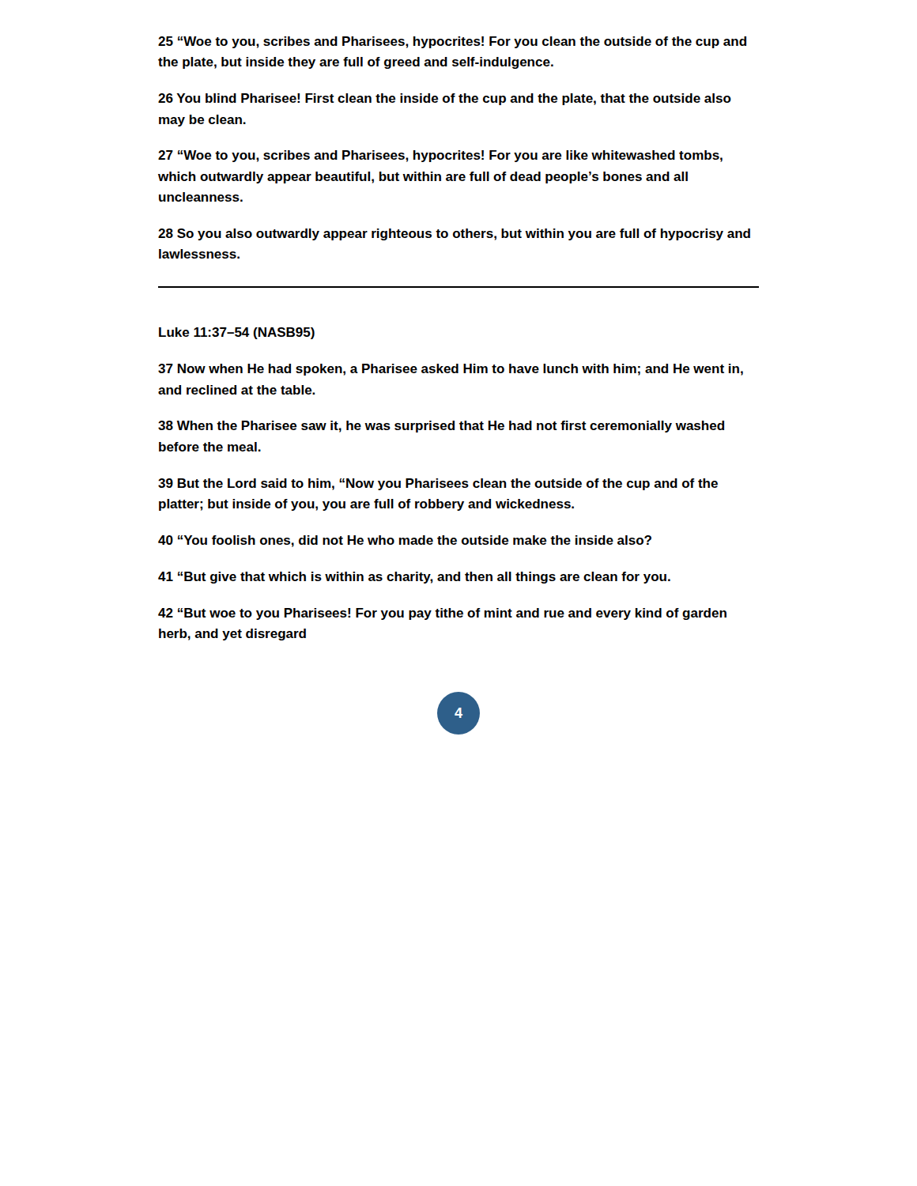25 “Woe to you, scribes and Pharisees, hypocrites! For you clean the outside of the cup and the plate, but inside they are full of greed and self-indulgence.
26 You blind Pharisee! First clean the inside of the cup and the plate, that the outside also may be clean.
27 “Woe to you, scribes and Pharisees, hypocrites! For you are like whitewashed tombs, which outwardly appear beautiful, but within are full of dead people’s bones and all uncleanness.
28 So you also outwardly appear righteous to others, but within you are full of hypocrisy and lawlessness.
Luke 11:37–54 (NASB95)
37 Now when He had spoken, a Pharisee asked Him to have lunch with him; and He went in, and reclined at the table.
38 When the Pharisee saw it, he was surprised that He had not first ceremonially washed before the meal.
39 But the Lord said to him, “Now you Pharisees clean the outside of the cup and of the platter; but inside of you, you are full of robbery and wickedness.
40 “You foolish ones, did not He who made the outside make the inside also?
41 “But give that which is within as charity, and then all things are clean for you.
42 “But woe to you Pharisees! For you pay tithe of mint and rue and every kind of garden herb, and yet disregard
4